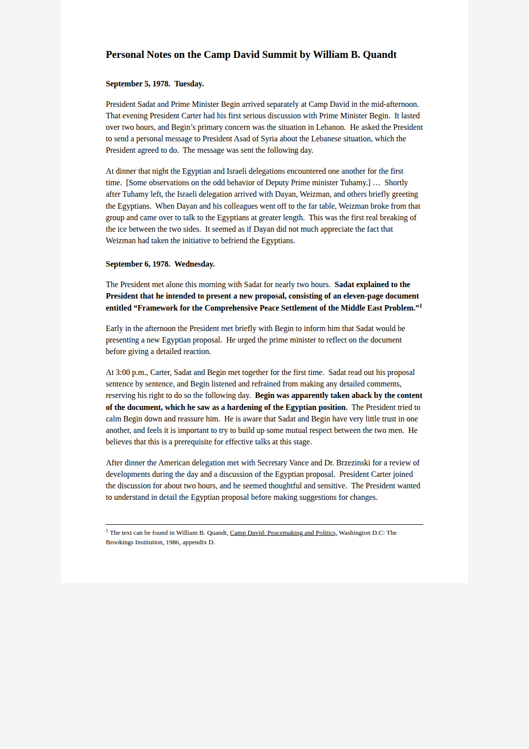Personal Notes on the Camp David Summit by William B. Quandt
September 5, 1978. Tuesday.
President Sadat and Prime Minister Begin arrived separately at Camp David in the mid-afternoon. That evening President Carter had his first serious discussion with Prime Minister Begin. It lasted over two hours, and Begin’s primary concern was the situation in Lebanon. He asked the President to send a personal message to President Asad of Syria about the Lebanese situation, which the President agreed to do. The message was sent the following day.
At dinner that night the Egyptian and Israeli delegations encountered one another for the first time. [Some observations on the odd behavior of Deputy Prime minister Tuhamy.] … Shortly after Tuhamy left, the Israeli delegation arrived with Dayan, Weizman, and others briefly greeting the Egyptians. When Dayan and his colleagues went off to the far table, Weizman broke from that group and came over to talk to the Egyptians at greater length. This was the first real breaking of the ice between the two sides. It seemed as if Dayan did not much appreciate the fact that Weizman had taken the initiative to befriend the Egyptians.
September 6, 1978. Wednesday.
The President met alone this morning with Sadat for nearly two hours. Sadat explained to the President that he intended to present a new proposal, consisting of an eleven-page document entitled “Framework for the Comprehensive Peace Settlement of the Middle East Problem.”1
Early in the afternoon the President met briefly with Begin to inform him that Sadat would be presenting a new Egyptian proposal. He urged the prime minister to reflect on the document before giving a detailed reaction.
At 3:00 p.m., Carter, Sadat and Begin met together for the first time. Sadat read out his proposal sentence by sentence, and Begin listened and refrained from making any detailed comments, reserving his right to do so the following day. Begin was apparently taken aback by the content of the document, which he saw as a hardening of the Egyptian position. The President tried to calm Begin down and reassure him. He is aware that Sadat and Begin have very little trust in one another, and feels it is important to try to build up some mutual respect between the two men. He believes that this is a prerequisite for effective talks at this stage.
After dinner the American delegation met with Secretary Vance and Dr. Brzezinski for a review of developments during the day and a discussion of the Egyptian proposal. President Carter joined the discussion for about two hours, and he seemed thoughtful and sensitive. The President wanted to understand in detail the Egyptian proposal before making suggestions for changes.
1 The text can be found in William B. Quandt, Camp David: Peacemaking and Politics, Washington D.C: The Brookings Institution, 1986, appendix D.